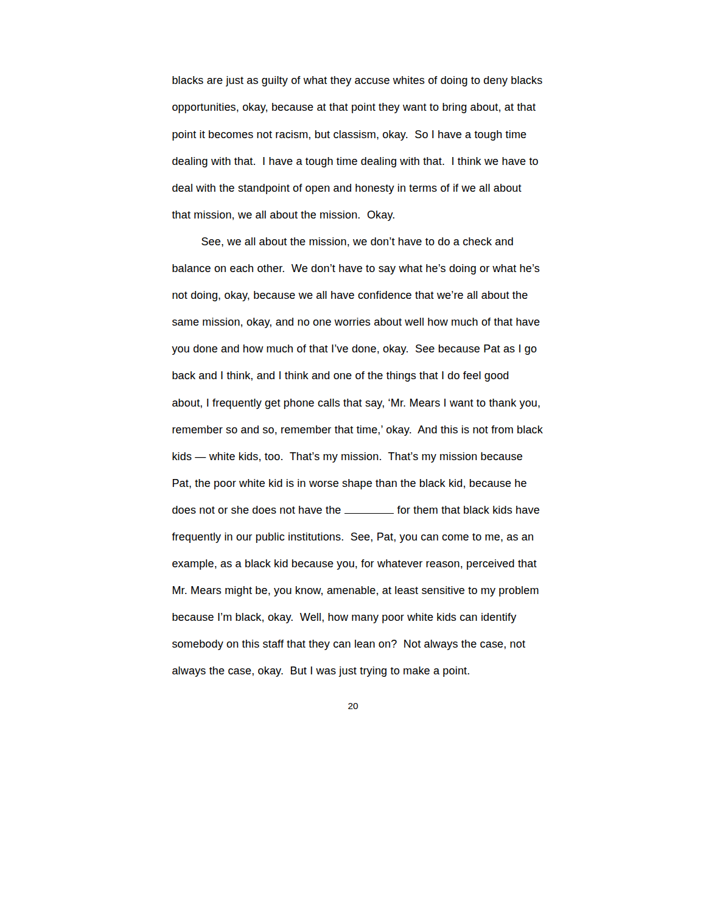blacks are just as guilty of what they accuse whites of doing to deny blacks opportunities, okay, because at that point they want to bring about, at that point it becomes not racism, but classism, okay. So I have a tough time dealing with that. I have a tough time dealing with that. I think we have to deal with the standpoint of open and honesty in terms of if we all about that mission, we all about the mission. Okay.
See, we all about the mission, we don’t have to do a check and balance on each other. We don’t have to say what he’s doing or what he’s not doing, okay, because we all have confidence that we’re all about the same mission, okay, and no one worries about well how much of that have you done and how much of that I’ve done, okay. See because Pat as I go back and I think, and I think and one of the things that I do feel good about, I frequently get phone calls that say, ‘Mr. Mears I want to thank you, remember so and so, remember that time,’ okay. And this is not from black kids — white kids, too. That’s my mission. That’s my mission because Pat, the poor white kid is in worse shape than the black kid, because he does not or she does not have the for them that black kids have frequently in our public institutions. See, Pat, you can come to me, as an example, as a black kid because you, for whatever reason, perceived that Mr. Mears might be, you know, amenable, at least sensitive to my problem because I’m black, okay. Well, how many poor white kids can identify somebody on this staff that they can lean on? Not always the case, not always the case, okay. But I was just trying to make a point.
20